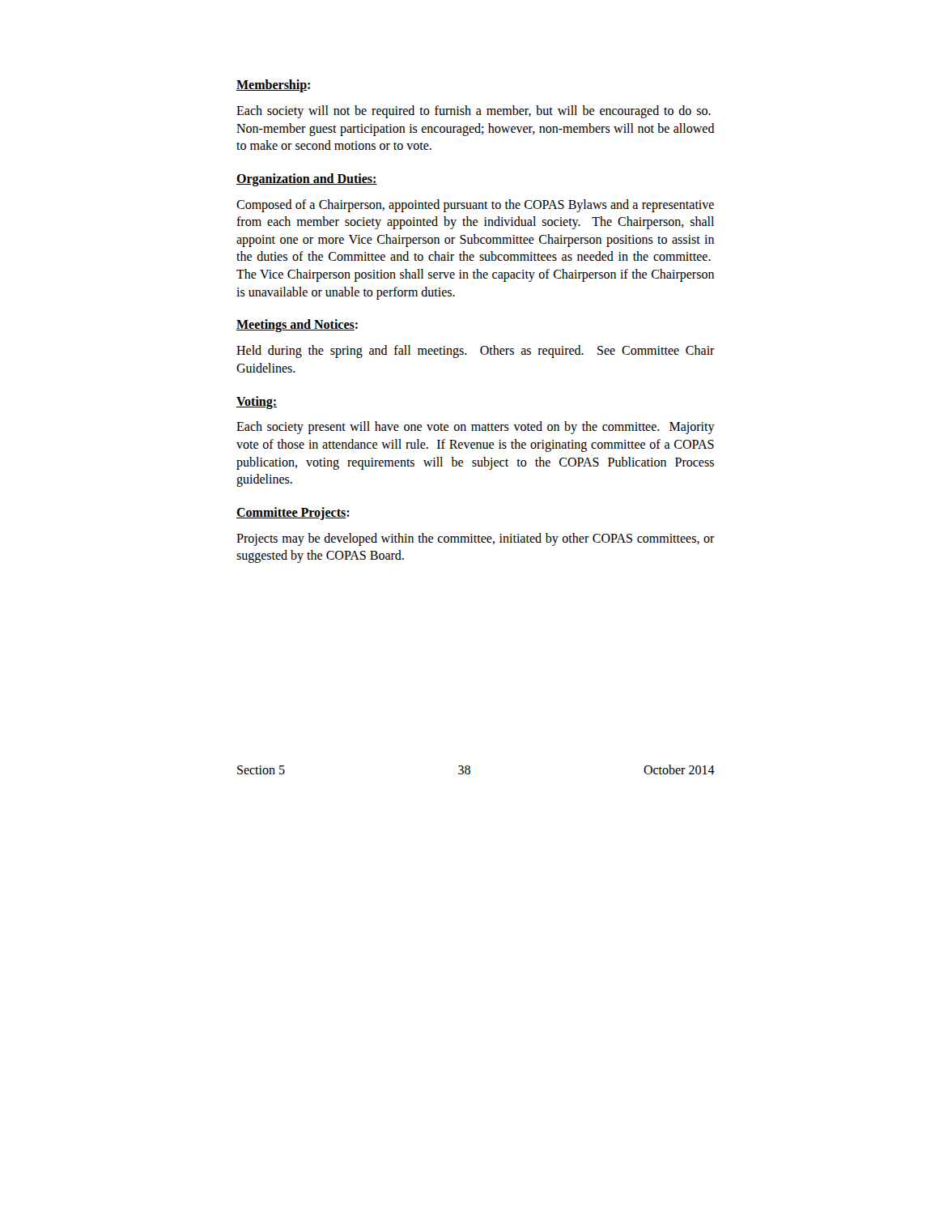Membership:
Each society will not be required to furnish a member, but will be encouraged to do so. Non-member guest participation is encouraged; however, non-members will not be allowed to make or second motions or to vote.
Organization and Duties:
Composed of a Chairperson, appointed pursuant to the COPAS Bylaws and a representative from each member society appointed by the individual society. The Chairperson, shall appoint one or more Vice Chairperson or Subcommittee Chairperson positions to assist in the duties of the Committee and to chair the subcommittees as needed in the committee. The Vice Chairperson position shall serve in the capacity of Chairperson if the Chairperson is unavailable or unable to perform duties.
Meetings and Notices:
Held during the spring and fall meetings. Others as required. See Committee Chair Guidelines.
Voting:
Each society present will have one vote on matters voted on by the committee. Majority vote of those in attendance will rule. If Revenue is the originating committee of a COPAS publication, voting requirements will be subject to the COPAS Publication Process guidelines.
Committee Projects:
Projects may be developed within the committee, initiated by other COPAS committees, or suggested by the COPAS Board.
Section 5
38
October 2014